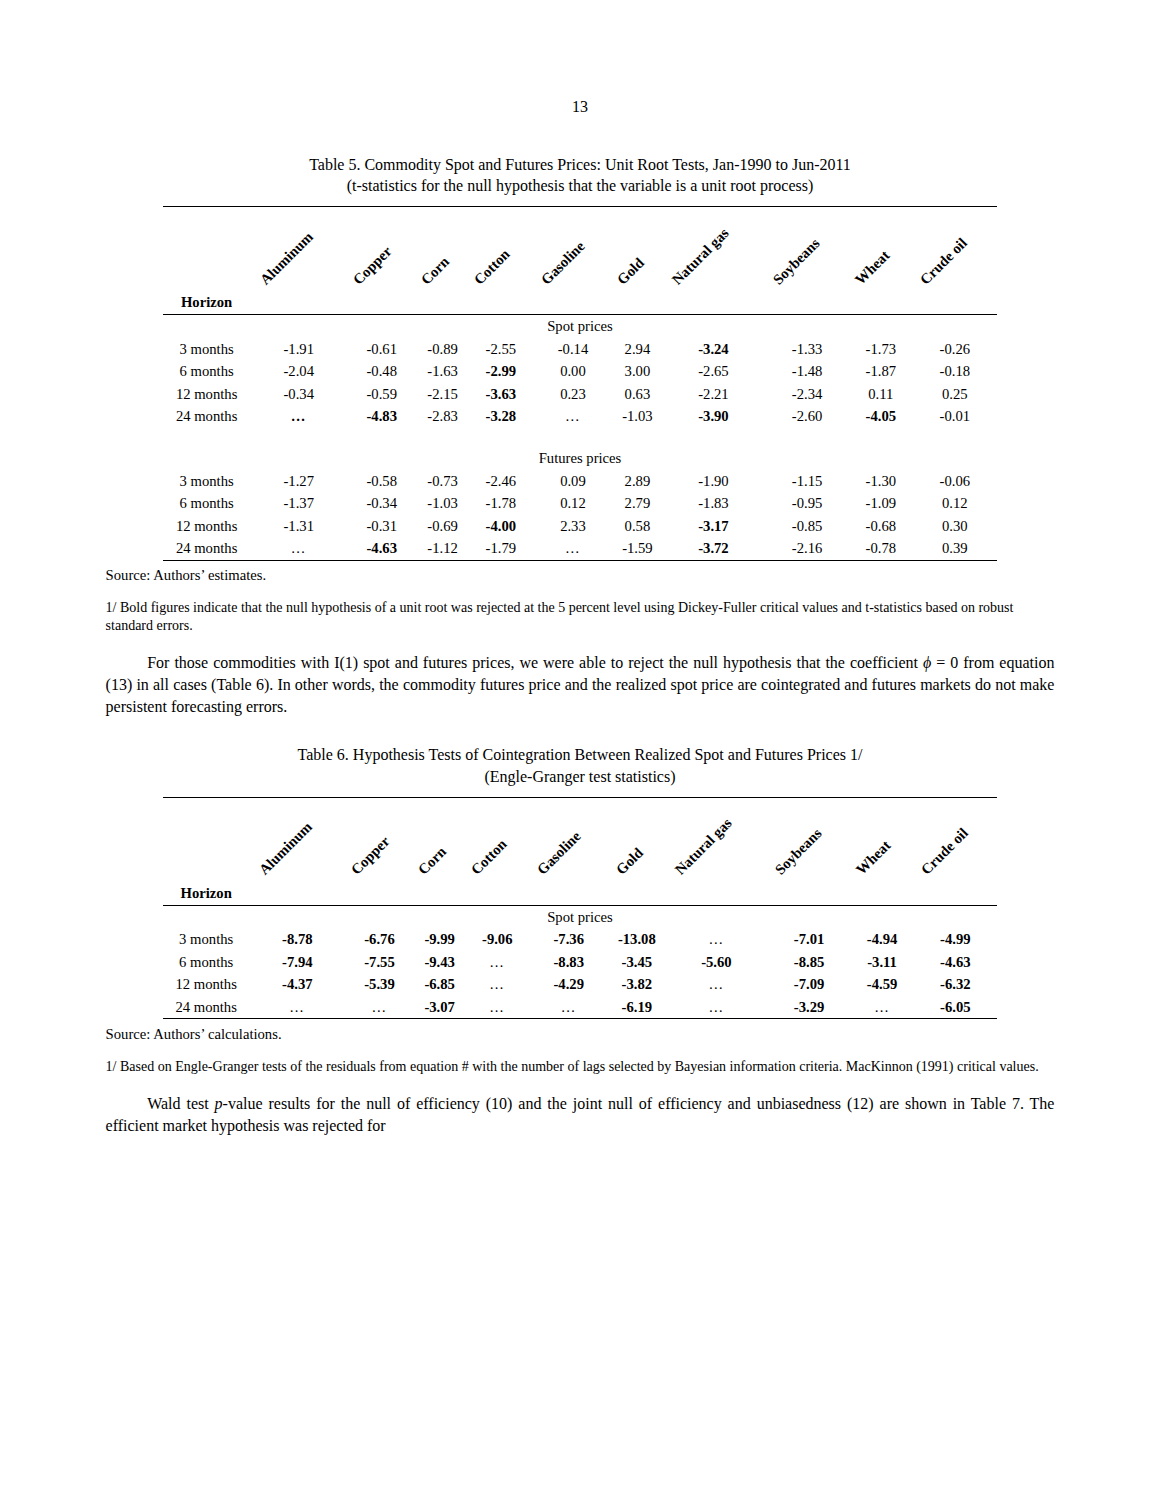13
Table 5. Commodity Spot and Futures Prices: Unit Root Tests, Jan-1990 to Jun-2011
(t-statistics for the null hypothesis that the variable is a unit root process)
| | Aluminum | Copper | Corn | Cotton | Gasoline | Gold | Natural gas | Soybeans | Wheat | Crude oil |
| --- | --- | --- | --- | --- | --- | --- | --- | --- | --- | --- |
| Horizon | | | | | | | | | | |
| Spot prices |
| 3 months | -1.91 | -0.61 | -0.89 | -2.55 | -0.14 | 2.94 | -3.24 | -1.33 | -1.73 | -0.26 |
| 6 months | -2.04 | -0.48 | -1.63 | -2.99 | 0.00 | 3.00 | -2.65 | -1.48 | -1.87 | -0.18 |
| 12 months | -0.34 | -0.59 | -2.15 | -3.63 | 0.23 | 0.63 | -2.21 | -2.34 | 0.11 | 0.25 |
| 24 months | … | -4.83 | -2.83 | -3.28 | … | -1.03 | -3.90 | -2.60 | -4.05 | -0.01 |
| Futures prices |
| 3 months | -1.27 | -0.58 | -0.73 | -2.46 | 0.09 | 2.89 | -1.90 | -1.15 | -1.30 | -0.06 |
| 6 months | -1.37 | -0.34 | -1.03 | -1.78 | 0.12 | 2.79 | -1.83 | -0.95 | -1.09 | 0.12 |
| 12 months | -1.31 | -0.31 | -0.69 | -4.00 | 2.33 | 0.58 | -3.17 | -0.85 | -0.68 | 0.30 |
| 24 months | … | -4.63 | -1.12 | -1.79 | … | -1.59 | -3.72 | -2.16 | -0.78 | 0.39 |
Source: Authors’ estimates.
1/ Bold figures indicate that the null hypothesis of a unit root was rejected at the 5 percent level using Dickey-Fuller critical values and t-statistics based on robust standard errors.
For those commodities with I(1) spot and futures prices, we were able to reject the null hypothesis that the coefficient ϕ = 0 from equation (13) in all cases (Table 6). In other words, the commodity futures price and the realized spot price are cointegrated and futures markets do not make persistent forecasting errors.
Table 6. Hypothesis Tests of Cointegration Between Realized Spot and Futures Prices 1/
(Engle-Granger test statistics)
| | Aluminum | Copper | Corn | Cotton | Gasoline | Gold | Natural gas | Soybeans | Wheat | Crude oil |
| --- | --- | --- | --- | --- | --- | --- | --- | --- | --- | --- |
| Horizon | | | | | | | | | | |
| Spot prices |
| 3 months | -8.78 | -6.76 | -9.99 | -9.06 | -7.36 | -13.08 | … | -7.01 | -4.94 | -4.99 |
| 6 months | -7.94 | -7.55 | -9.43 | … | -8.83 | -3.45 | -5.60 | -8.85 | -3.11 | -4.63 |
| 12 months | -4.37 | -5.39 | -6.85 | … | -4.29 | -3.82 | … | -7.09 | -4.59 | -6.32 |
| 24 months | … | … | -3.07 | … | … | -6.19 | … | -3.29 | … | -6.05 |
Source: Authors’ calculations.
1/ Based on Engle-Granger tests of the residuals from equation # with the number of lags selected by Bayesian information criteria. MacKinnon (1991) critical values.
Wald test p-value results for the null of efficiency (10) and the joint null of efficiency and unbiasedness (12) are shown in Table 7. The efficient market hypothesis was rejected for